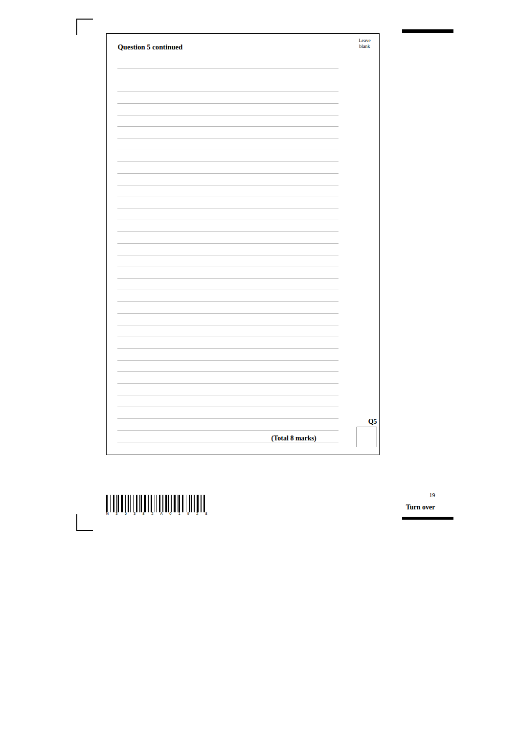Question 5 continued
(Total 8 marks)
Leave
blank
Q5
N 3 5 3 8 2 A 0 1 9 2 8
19
Turn over